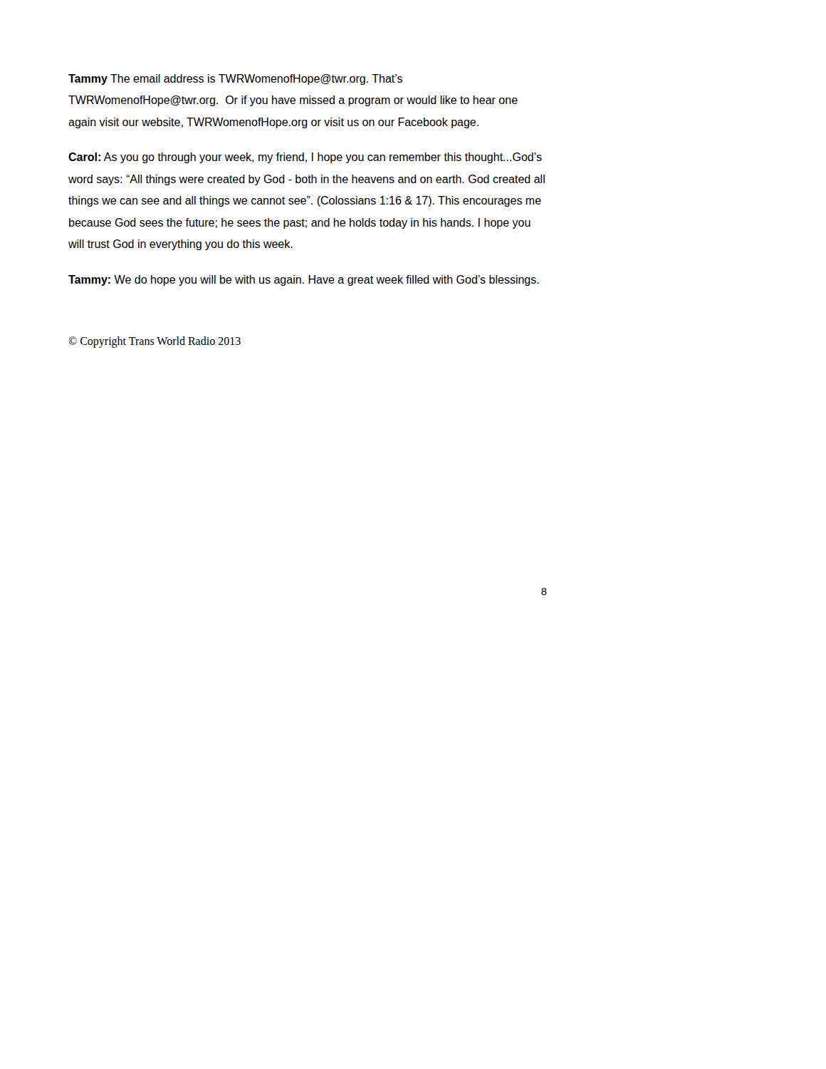Tammy The email address is TWRWomenofHope@twr.org. That’s TWRWomenofHope@twr.org. Or if you have missed a program or would like to hear one again visit our website, TWRWomenofHope.org or visit us on our Facebook page.
Carol: As you go through your week, my friend, I hope you can remember this thought...God’s word says: “All things were created by God - both in the heavens and on earth. God created all things we can see and all things we cannot see”. (Colossians 1:16 & 17). This encourages me because God sees the future; he sees the past; and he holds today in his hands. I hope you will trust God in everything you do this week.
Tammy: We do hope you will be with us again. Have a great week filled with God’s blessings.
© Copyright Trans World Radio 2013
8